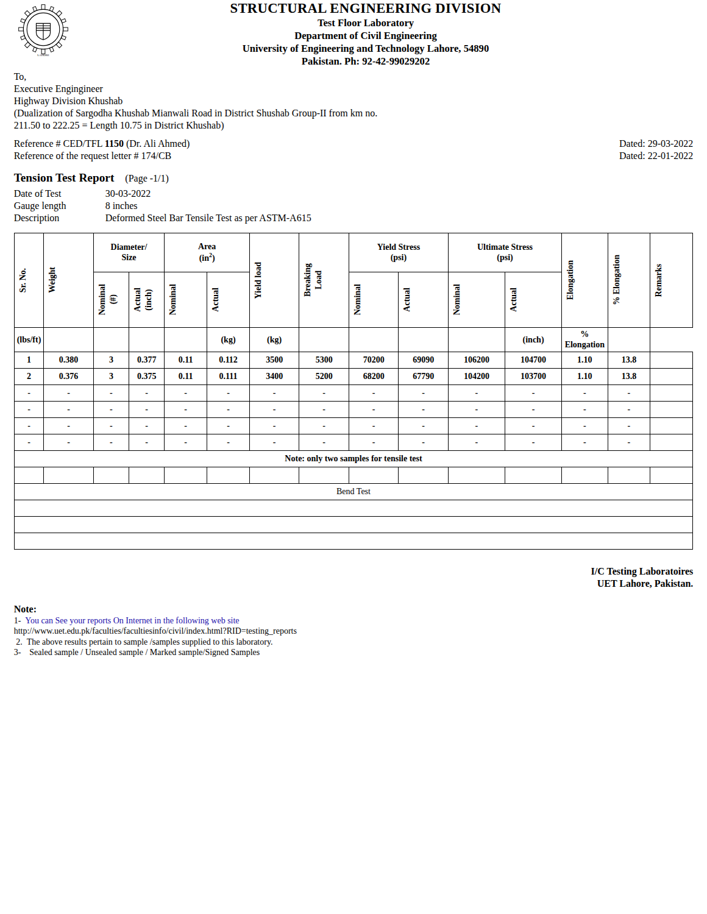LAHORE
STRUCTURAL ENGINEERING DIVISION
Test Floor Laboratory
Department of Civil Engineering
University of Engineering and Technology Lahore, 54890
Pakistan. Ph: 92-42-99029202
To,
Executive Engingineer
Highway Division Khushab
(Dualization of Sargodha Khushab Mianwali Road in District Shushab Group-II from km no.
211.50 to 222.25 = Length 10.75 in District Khushab)
Reference # CED/TFL 1150 (Dr. Ali Ahmed)
Dated: 29-03-2022
Reference of the request letter # 174/CB
Dated: 22-01-2022
Tension Test Report
(Page -1/1)
Date of Test
30-03-2022
Gauge length
8 inches
Description
Deformed Steel Bar Tensile Test as per ASTM-A615
| Sr. No. | Weight | Diameter/ Size | Area (in 2 ) | Yield load | Breaking Load | Yield Stress (psi) | Ultimate Stress (psi) | Elongation | % Elongation | Remarks |
| --- | --- | --- | --- | --- | --- | --- | --- | --- | --- | --- |
| Nominal (#) | Actual (inch) | Nominal | Actual | Nominal | Actual | Nominal | Actual |
| (lbs/ft) | | | | | (kg) | (kg) | | | | | (inch) | % Elongation | |
| 1 | 0.380 | 3 | 0.377 | 0.11 | 0.112 | 3500 | 5300 | 70200 | 69090 | 106200 | 104700 | 1.10 | 13.8 | |
| 2 | 0.376 | 3 | 0.375 | 0.11 | 0.111 | 3400 | 5200 | 68200 | 67790 | 104200 | 103700 | 1.10 | 13.8 | |
| - | - | - | - | - | - | - | - | - | - | - | - | - | - | |
| - | - | - | - | - | - | - | - | - | - | - | - | - | - | |
| - | - | - | - | - | - | - | - | - | - | - | - | - | - | |
| - | - | - | - | - | - | - | - | - | - | - | - | - | - | |
| Note: only two samples for tensile test |
| Bend Test |
I/C Testing Laboratoires
UET Lahore, Pakistan.
Note:
1- You can See your reports On Internet in the following web site
http://www.uet.edu.pk/faculties/facultiesinfo/civil/index.html?RID=testing_reports
2. The above results pertain to sample /samples supplied to this laboratory.
3- Sealed sample / Unsealed sample / Marked sample/Signed Samples